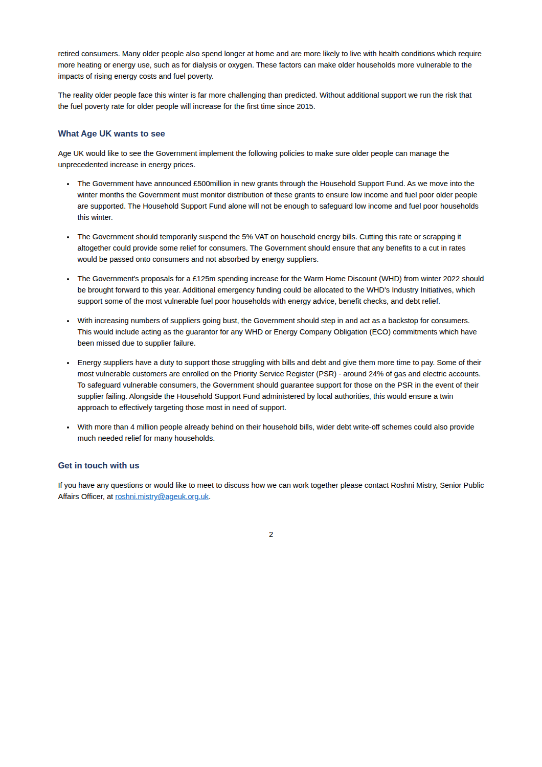retired consumers. Many older people also spend longer at home and are more likely to live with health conditions which require more heating or energy use, such as for dialysis or oxygen. These factors can make older households more vulnerable to the impacts of rising energy costs and fuel poverty.
The reality older people face this winter is far more challenging than predicted. Without additional support we run the risk that the fuel poverty rate for older people will increase for the first time since 2015.
What Age UK wants to see
Age UK would like to see the Government implement the following policies to make sure older people can manage the unprecedented increase in energy prices.
The Government have announced £500million in new grants through the Household Support Fund. As we move into the winter months the Government must monitor distribution of these grants to ensure low income and fuel poor older people are supported. The Household Support Fund alone will not be enough to safeguard low income and fuel poor households this winter.
The Government should temporarily suspend the 5% VAT on household energy bills. Cutting this rate or scrapping it altogether could provide some relief for consumers. The Government should ensure that any benefits to a cut in rates would be passed onto consumers and not absorbed by energy suppliers.
The Government's proposals for a £125m spending increase for the Warm Home Discount (WHD) from winter 2022 should be brought forward to this year. Additional emergency funding could be allocated to the WHD's Industry Initiatives, which support some of the most vulnerable fuel poor households with energy advice, benefit checks, and debt relief.
With increasing numbers of suppliers going bust, the Government should step in and act as a backstop for consumers. This would include acting as the guarantor for any WHD or Energy Company Obligation (ECO) commitments which have been missed due to supplier failure.
Energy suppliers have a duty to support those struggling with bills and debt and give them more time to pay. Some of their most vulnerable customers are enrolled on the Priority Service Register (PSR) - around 24% of gas and electric accounts. To safeguard vulnerable consumers, the Government should guarantee support for those on the PSR in the event of their supplier failing. Alongside the Household Support Fund administered by local authorities, this would ensure a twin approach to effectively targeting those most in need of support.
With more than 4 million people already behind on their household bills, wider debt write-off schemes could also provide much needed relief for many households.
Get in touch with us
If you have any questions or would like to meet to discuss how we can work together please contact Roshni Mistry, Senior Public Affairs Officer, at roshni.mistry@ageuk.org.uk.
2